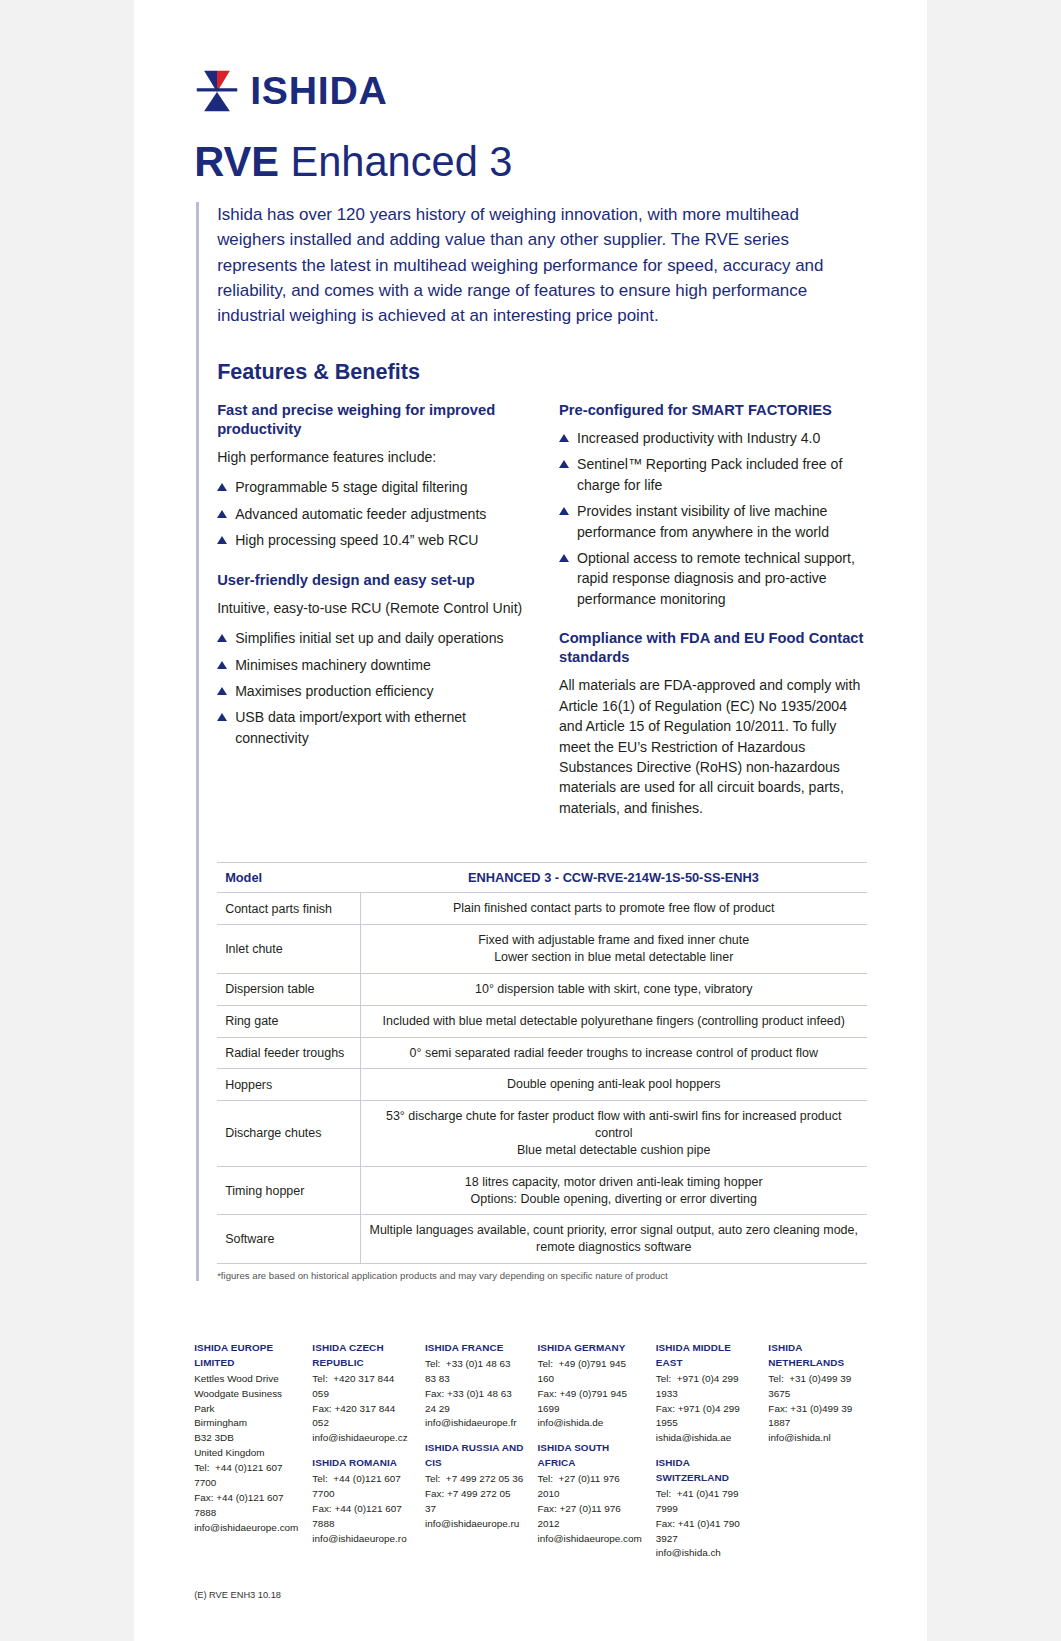ISHIDA
RVE Enhanced 3
Ishida has over 120 years history of weighing innovation, with more multihead weighers installed and adding value than any other supplier. The RVE series represents the latest in multihead weighing performance for speed, accuracy and reliability, and comes with a wide range of features to ensure high performance industrial weighing is achieved at an interesting price point.
Features & Benefits
Fast and precise weighing for improved productivity
High performance features include:
Programmable 5 stage digital filtering
Advanced automatic feeder adjustments
High processing speed 10.4” web RCU
User-friendly design and easy set-up
Intuitive, easy-to-use RCU (Remote Control Unit)
Simplifies initial set up and daily operations
Minimises machinery downtime
Maximises production efficiency
USB data import/export with ethernet connectivity
Pre-configured for SMART FACTORIES
Increased productivity with Industry 4.0
Sentinel™ Reporting Pack included free of charge for life
Provides instant visibility of live machine performance from anywhere in the world
Optional access to remote technical support, rapid response diagnosis and pro-active performance monitoring
Compliance with FDA and EU Food Contact standards
All materials are FDA-approved and comply with Article 16(1) of Regulation (EC) No 1935/2004 and Article 15 of Regulation 10/2011. To fully meet the EU’s Restriction of Hazardous Substances Directive (RoHS) non-hazardous materials are used for all circuit boards, parts, materials, and finishes.
| Model | ENHANCED 3 - CCW-RVE-214W-1S-50-SS-ENH3 |
| --- | --- |
| Contact parts finish | Plain finished contact parts to promote free flow of product |
| Inlet chute | Fixed with adjustable frame and fixed inner chute Lower section in blue metal detectable liner |
| Dispersion table | 10° dispersion table with skirt, cone type, vibratory |
| Ring gate | Included with blue metal detectable polyurethane fingers (controlling product infeed) |
| Radial feeder troughs | 0° semi separated radial feeder troughs to increase control of product flow |
| Hoppers | Double opening anti-leak pool hoppers |
| Discharge chutes | 53° discharge chute for faster product flow with anti-swirl fins for increased product control Blue metal detectable cushion pipe |
| Timing hopper | 18 litres capacity, motor driven anti-leak timing hopper Options: Double opening, diverting or error diverting |
| Software | Multiple languages available, count priority, error signal output, auto zero cleaning mode, remote diagnostics software |
*figures are based on historical application products and may vary depending on specific nature of product
ISHIDA EUROPE LIMITED Kettles Wood Drive
Woodgate Business Park
Birmingham
B32 3DB
United Kingdom
Tel: +44 (0)121 607 7700
Fax: +44 (0)121 607 7888
info@ishidaeurope.com
ISHIDA CZECH REPUBLIC Tel: +420 317 844 059
Fax: +420 317 844 052
info@ishidaeurope.cz
ISHIDA ROMANIA Tel: +44 (0)121 607 7700
Fax: +44 (0)121 607 7888
info@ishidaeurope.ro
ISHIDA FRANCE Tel: +33 (0)1 48 63 83 83
Fax: +33 (0)1 48 63 24 29
info@ishidaeurope.fr
ISHIDA RUSSIA AND CIS Tel: +7 499 272 05 36
Fax: +7 499 272 05 37
info@ishidaeurope.ru
ISHIDA GERMANY Tel: +49 (0)791 945 160
Fax: +49 (0)791 945 1699
info@ishida.de
ISHIDA SOUTH AFRICA Tel: +27 (0)11 976 2010
Fax: +27 (0)11 976 2012
info@ishidaeurope.com
ISHIDA MIDDLE EAST Tel: +971 (0)4 299 1933
Fax: +971 (0)4 299 1955
ishida@ishida.ae
ISHIDA SWITZERLAND Tel: +41 (0)41 799 7999
Fax: +41 (0)41 790 3927
info@ishida.ch
ISHIDA NETHERLANDS Tel: +31 (0)499 39 3675
Fax: +31 (0)499 39 1887
info@ishida.nl
(E) RVE ENH3 10.18